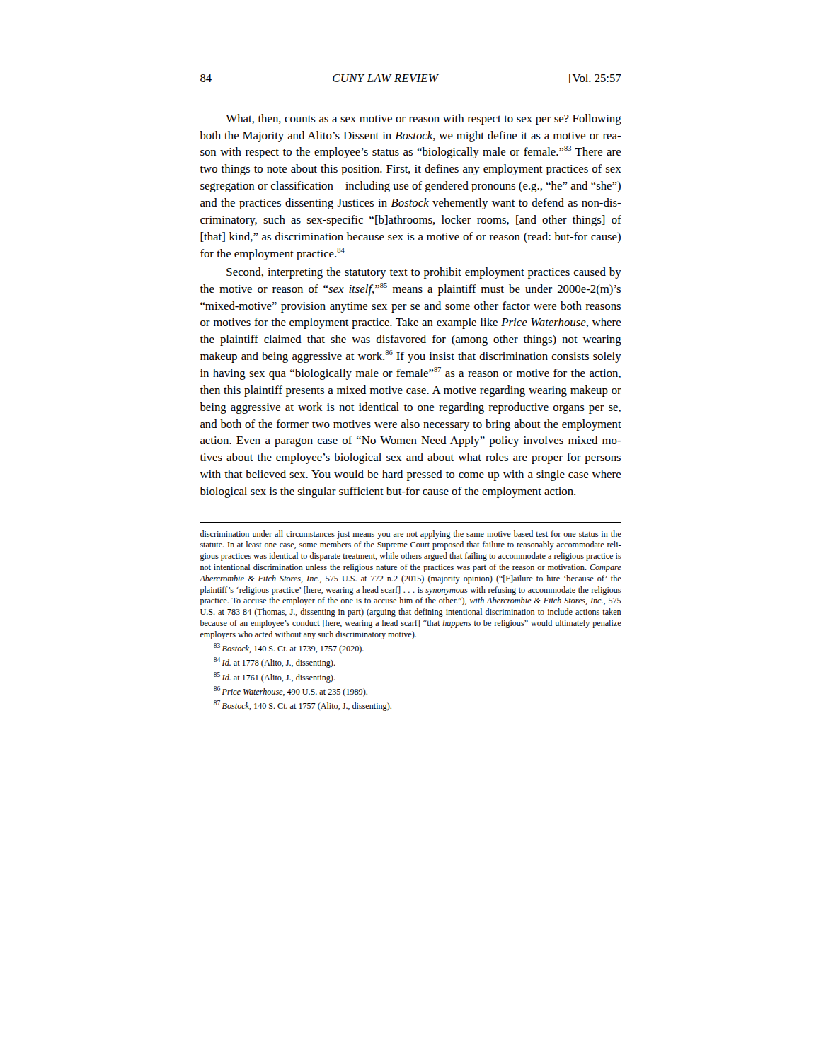84 CUNY LAW REVIEW [Vol. 25:57
What, then, counts as a sex motive or reason with respect to sex per se? Following both the Majority and Alito’s Dissent in Bostock, we might define it as a motive or reason with respect to the employee’s status as “biologically male or female.”83 There are two things to note about this position. First, it defines any employment practices of sex segregation or classification—including use of gendered pronouns (e.g., “he” and “she”) and the practices dissenting Justices in Bostock vehemently want to defend as non-discriminatory, such as sex-specific “[b]athrooms, locker rooms, [and other things] of [that] kind,” as discrimination because sex is a motive of or reason (read: but-for cause) for the employment practice.84
Second, interpreting the statutory text to prohibit employment practices caused by the motive or reason of “sex itself,”85 means a plaintiff must be under 2000e-2(m)’s “mixed-motive” provision anytime sex per se and some other factor were both reasons or motives for the employment practice. Take an example like Price Waterhouse, where the plaintiff claimed that she was disfavored for (among other things) not wearing makeup and being aggressive at work.86 If you insist that discrimination consists solely in having sex qua “biologically male or female”87 as a reason or motive for the action, then this plaintiff presents a mixed motive case. A motive regarding wearing makeup or being aggressive at work is not identical to one regarding reproductive organs per se, and both of the former two motives were also necessary to bring about the employment action. Even a paragon case of “No Women Need Apply” policy involves mixed motives about the employee’s biological sex and about what roles are proper for persons with that believed sex. You would be hard pressed to come up with a single case where biological sex is the singular sufficient but-for cause of the employment action.
discrimination under all circumstances just means you are not applying the same motive-based test for one status in the statute. In at least one case, some members of the Supreme Court proposed that failure to reasonably accommodate religious practices was identical to disparate treatment, while others argued that failing to accommodate a religious practice is not intentional discrimination unless the religious nature of the practices was part of the reason or motivation. Compare Abercrombie & Fitch Stores, Inc., 575 U.S. at 772 n.2 (2015) (majority opinion) (“[F]ailure to hire ‘because of’ the plaintiff’s ‘religious practice’ [here, wearing a head scarf] . . . is synonymous with refusing to accommodate the religious practice. To accuse the employer of the one is to accuse him of the other.”), with Abercrombie & Fitch Stores, Inc., 575 U.S. at 783-84 (Thomas, J., dissenting in part) (arguing that defining intentional discrimination to include actions taken because of an employee’s conduct [here, wearing a head scarf] “that happens to be religious” would ultimately penalize employers who acted without any such discriminatory motive).
83 Bostock, 140 S. Ct. at 1739, 1757 (2020).
84 Id. at 1778 (Alito, J., dissenting).
85 Id. at 1761 (Alito, J., dissenting).
86 Price Waterhouse, 490 U.S. at 235 (1989).
87 Bostock, 140 S. Ct. at 1757 (Alito, J., dissenting).